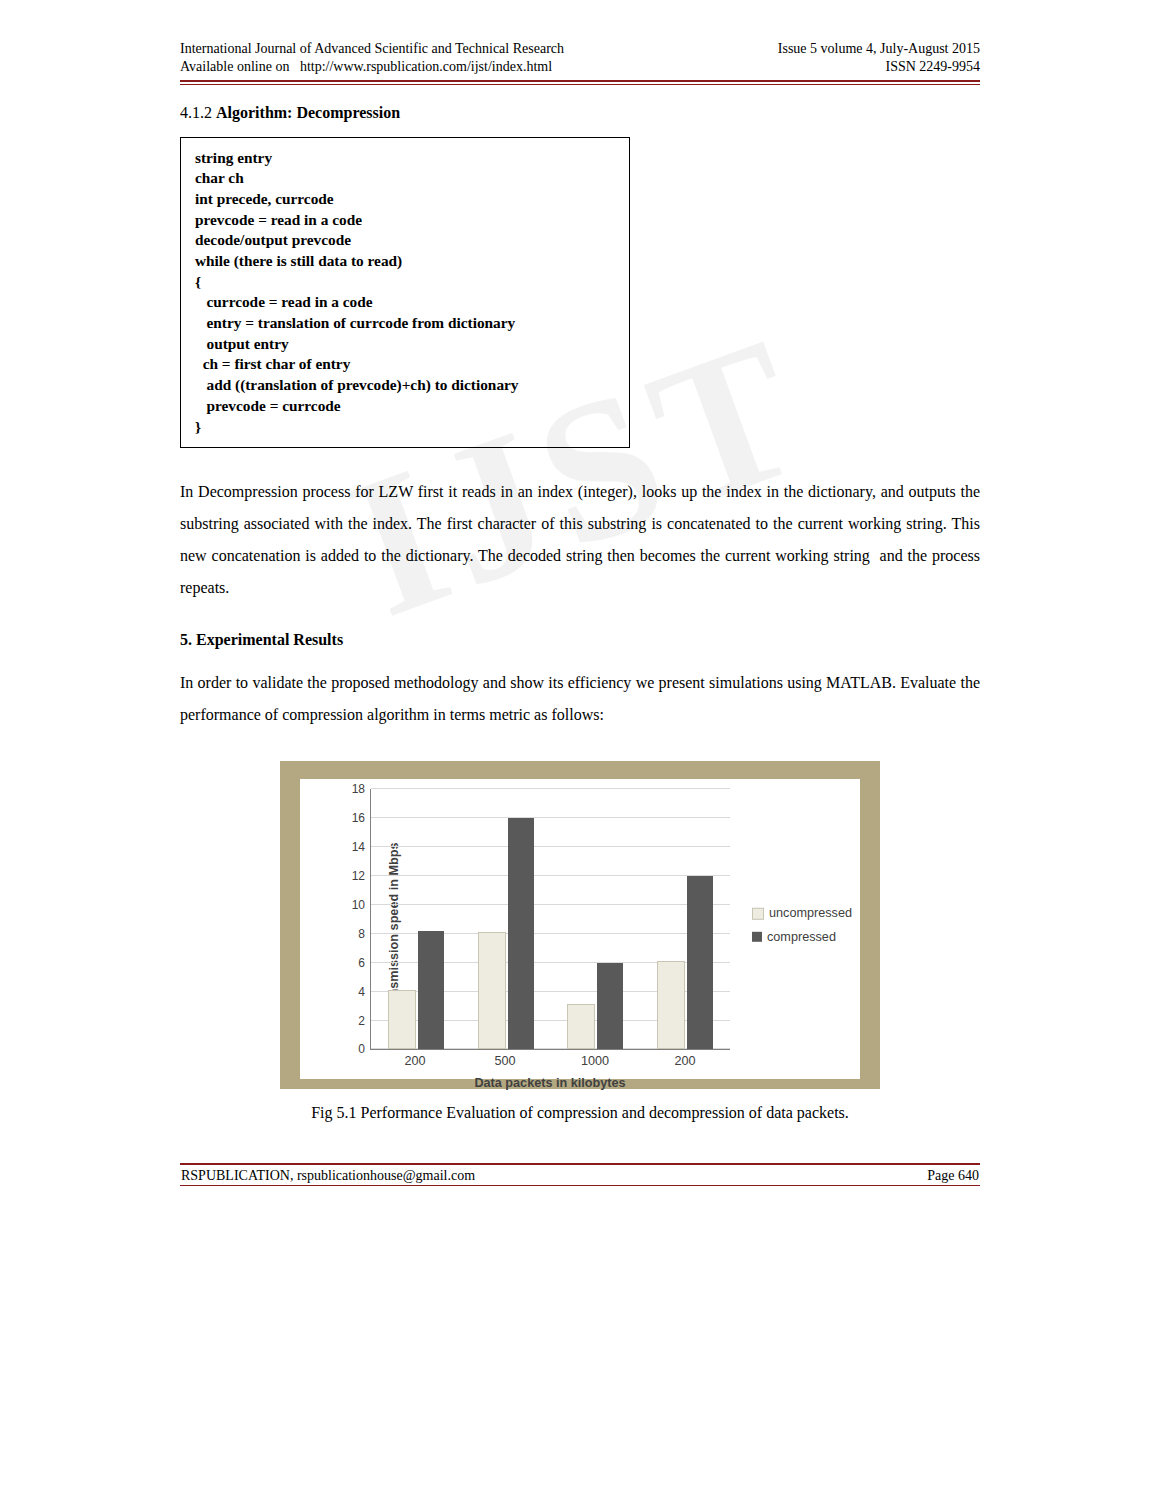IJST
| International Journal of Advanced Scientific and Technical Research | Issue 5 volume 4, July-August 2015 |
| Available online on http://www.rspublication.com/ijst/index.html | ISSN 2249-9954 |
4.1.2 Algorithm: Decompression
string entry char ch int precede, currcode prevcode = read in a code decode/output prevcode while (there is still data to read) { currcode = read in a code entry = translation of currcode from dictionary output entry ch = first char of entry add ((translation of prevcode)+ch) to dictionary prevcode = currcode }
In Decompression process for LZW first it reads in an index (integer), looks up the index in the dictionary, and outputs the substring associated with the index. The first character of this substring is concatenated to the current working string. This new concatenation is added to the dictionary. The decoded string then becomes the current working string and the process repeats.
5. Experimental Results
In order to validate the proposed methodology and show its efficiency we present simulations using MATLAB. Evaluate the performance of compression algorithm in terms metric as follows:
Transmission speed in Mbps
18
16
14
12
10
8
6
4
2
0
200 500 1000 200
Data packets in kilobytes
uncompressed
compressed
Fig 5.1 Performance Evaluation of compression and decompression of data packets.
| RSPUBLICATION, rspublicationhouse@gmail.com | Page 640 |